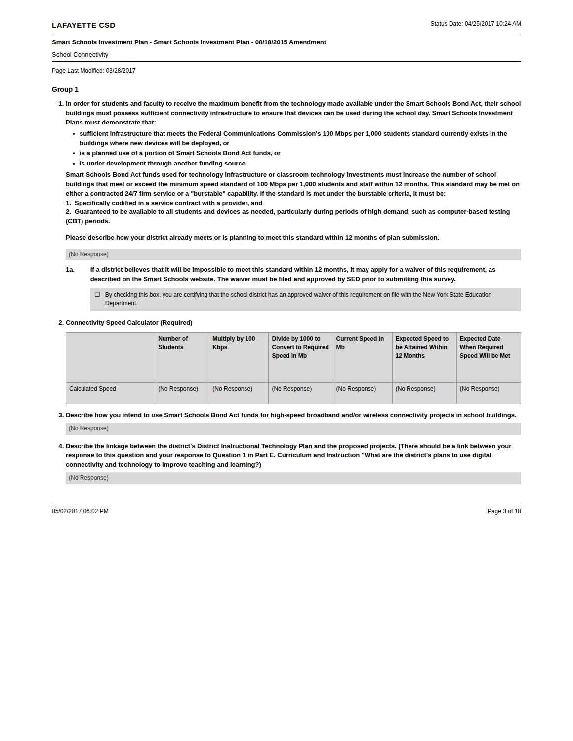LAFAYETTE CSD
Status Date: 04/25/2017 10:24 AM
Smart Schools Investment Plan - Smart Schools Investment Plan - 08/18/2015 Amendment
School Connectivity
Page Last Modified: 03/28/2017
Group 1
In order for students and faculty to receive the maximum benefit from the technology made available under the Smart Schools Bond Act, their school buildings must possess sufficient connectivity infrastructure to ensure that devices can be used during the school day. Smart Schools Investment Plans must demonstrate that:
sufficient infrastructure that meets the Federal Communications Commission's 100 Mbps per 1,000 students standard currently exists in the buildings where new devices will be deployed, or
is a planned use of a portion of Smart Schools Bond Act funds, or
is under development through another funding source.
Smart Schools Bond Act funds used for technology infrastructure or classroom technology investments must increase the number of school buildings that meet or exceed the minimum speed standard of 100 Mbps per 1,000 students and staff within 12 months. This standard may be met on either a contracted 24/7 firm service or a "burstable" capability. If the standard is met under the burstable criteria, it must be:
1. Specifically codified in a service contract with a provider, and
2. Guaranteed to be available to all students and devices as needed, particularly during periods of high demand, such as computer-based testing (CBT) periods.
Please describe how your district already meets or is planning to meet this standard within 12 months of plan submission.
(No Response)
1a. If a district believes that it will be impossible to meet this standard within 12 months, it may apply for a waiver of this requirement, as described on the Smart Schools website. The waiver must be filed and approved by SED prior to submitting this survey.
☐ By checking this box, you are certifying that the school district has an approved waiver of this requirement on file with the New York State Education Department.
Connectivity Speed Calculator (Required)
| | Number of Students | Multiply by 100 Kbps | Divide by 1000 to Convert to Required Speed in Mb | Current Speed in Mb | Expected Speed to be Attained Within 12 Months | Expected Date When Required Speed Will be Met |
| --- | --- | --- | --- | --- | --- | --- |
| Calculated Speed | (No Response) | (No Response) | (No Response) | (No Response) | (No Response) | (No Response) |
Describe how you intend to use Smart Schools Bond Act funds for high-speed broadband and/or wireless connectivity projects in school buildings. (No Response)
Describe the linkage between the district's District Instructional Technology Plan and the proposed projects. (There should be a link between your response to this question and your response to Question 1 in Part E. Curriculum and Instruction "What are the district's plans to use digital connectivity and technology to improve teaching and learning?) (No Response)
05/02/2017 06:02 PM
Page 3 of 18